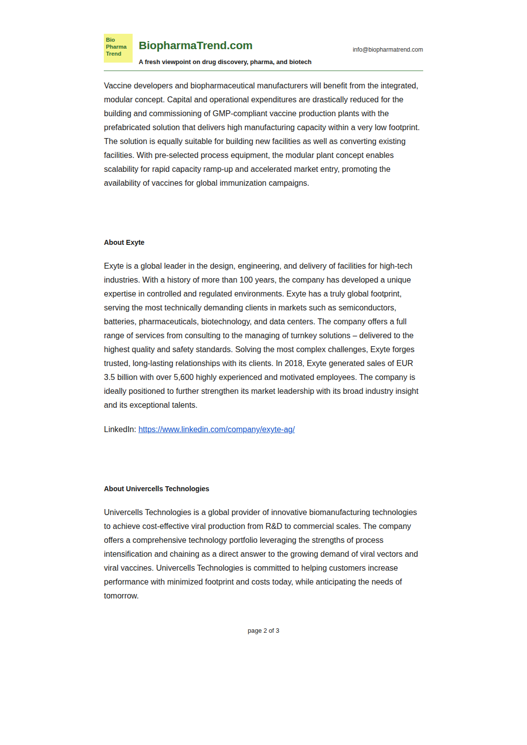Bio
Pharma
Trend
BiopharmaTrend.com
A fresh viewpoint on drug discovery, pharma, and biotech
info@biopharmatrend.com
Vaccine developers and biopharmaceutical manufacturers will benefit from the integrated, modular concept. Capital and operational expenditures are drastically reduced for the building and commissioning of GMP-compliant vaccine production plants with the prefabricated solution that delivers high manufacturing capacity within a very low footprint. The solution is equally suitable for building new facilities as well as converting existing facilities. With pre-selected process equipment, the modular plant concept enables scalability for rapid capacity ramp-up and accelerated market entry, promoting the availability of vaccines for global immunization campaigns.
About Exyte
Exyte is a global leader in the design, engineering, and delivery of facilities for high-tech industries. With a history of more than 100 years, the company has developed a unique expertise in controlled and regulated environments. Exyte has a truly global footprint, serving the most technically demanding clients in markets such as semiconductors, batteries, pharmaceuticals, biotechnology, and data centers. The company offers a full range of services from consulting to the managing of turnkey solutions – delivered to the highest quality and safety standards. Solving the most complex challenges, Exyte forges trusted, long-lasting relationships with its clients. In 2018, Exyte generated sales of EUR 3.5 billion with over 5,600 highly experienced and motivated employees. The company is ideally positioned to further strengthen its market leadership with its broad industry insight and its exceptional talents.
LinkedIn: https://www.linkedin.com/company/exyte-ag/
About Univercells Technologies
Univercells Technologies is a global provider of innovative biomanufacturing technologies to achieve cost-effective viral production from R&D to commercial scales. The company offers a comprehensive technology portfolio leveraging the strengths of process intensification and chaining as a direct answer to the growing demand of viral vectors and viral vaccines. Univercells Technologies is committed to helping customers increase performance with minimized footprint and costs today, while anticipating the needs of tomorrow.
page 2 of 3